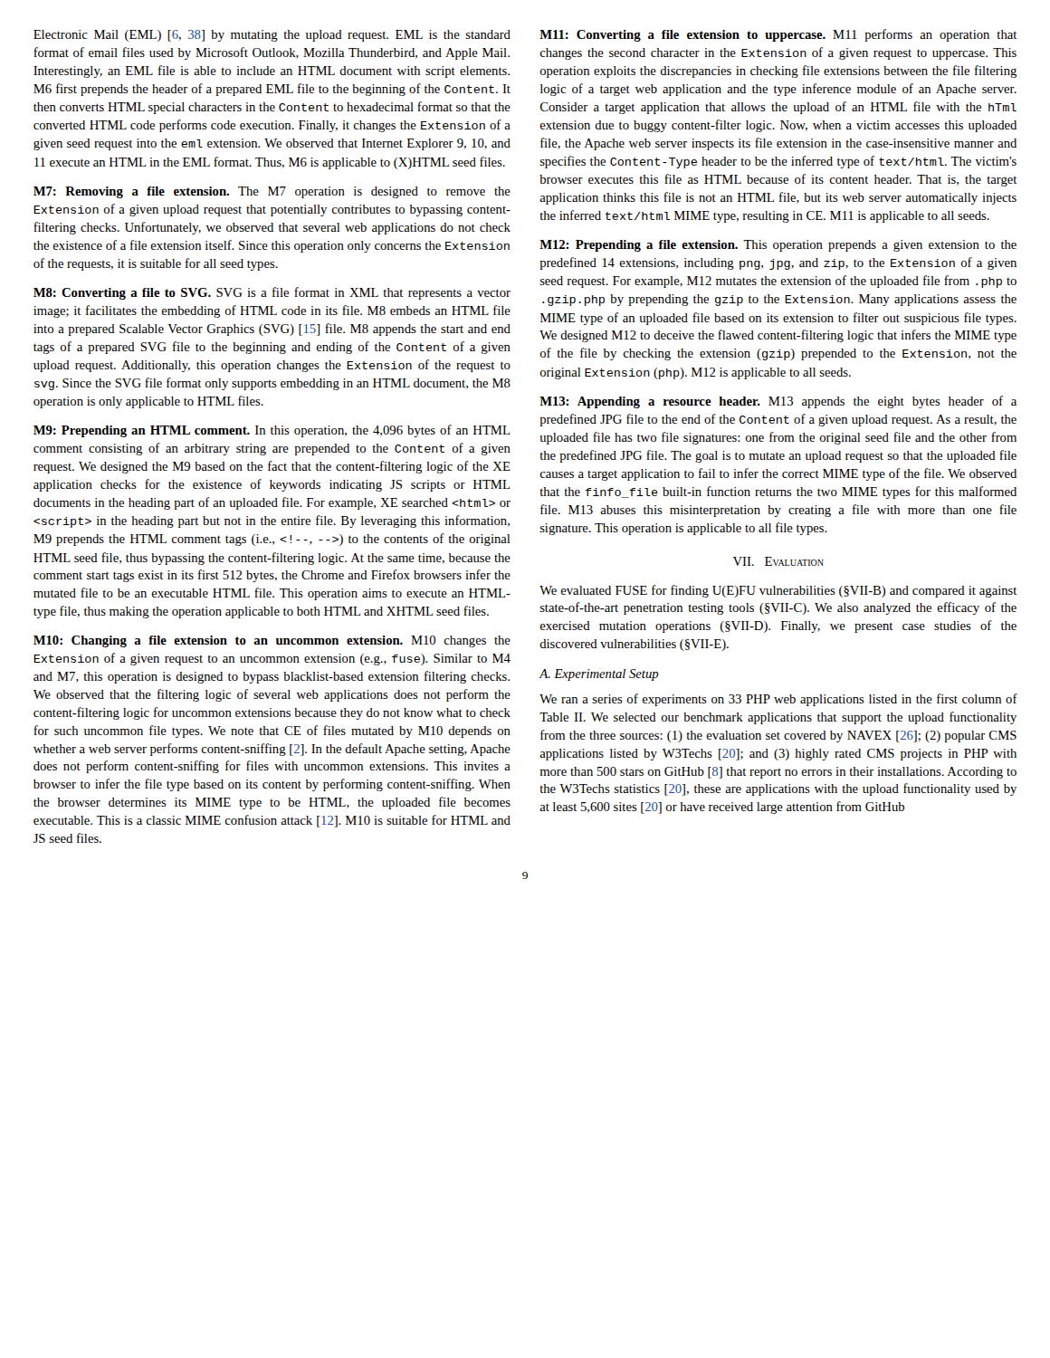Electronic Mail (EML) [6, 38] by mutating the upload request. EML is the standard format of email files used by Microsoft Outlook, Mozilla Thunderbird, and Apple Mail. Interestingly, an EML file is able to include an HTML document with script elements. M6 first prepends the header of a prepared EML file to the beginning of the Content. It then converts HTML special characters in the Content to hexadecimal format so that the converted HTML code performs code execution. Finally, it changes the Extension of a given seed request into the eml extension. We observed that Internet Explorer 9, 10, and 11 execute an HTML in the EML format. Thus, M6 is applicable to (X)HTML seed files.
M7: Removing a file extension. The M7 operation is designed to remove the Extension of a given upload request that potentially contributes to bypassing content-filtering checks. Unfortunately, we observed that several web applications do not check the existence of a file extension itself. Since this operation only concerns the Extension of the requests, it is suitable for all seed types.
M8: Converting a file to SVG. SVG is a file format in XML that represents a vector image; it facilitates the embedding of HTML code in its file. M8 embeds an HTML file into a prepared Scalable Vector Graphics (SVG) [15] file. M8 appends the start and end tags of a prepared SVG file to the beginning and ending of the Content of a given upload request. Additionally, this operation changes the Extension of the request to svg. Since the SVG file format only supports embedding in an HTML document, the M8 operation is only applicable to HTML files.
M9: Prepending an HTML comment. In this operation, the 4,096 bytes of an HTML comment consisting of an arbitrary string are prepended to the Content of a given request. We designed the M9 based on the fact that the content-filtering logic of the XE application checks for the existence of keywords indicating JS scripts or HTML documents in the heading part of an uploaded file. For example, XE searched <html> or <script> in the heading part but not in the entire file. By leveraging this information, M9 prepends the HTML comment tags (i.e., <!--, -->) to the contents of the original HTML seed file, thus bypassing the content-filtering logic. At the same time, because the comment start tags exist in its first 512 bytes, the Chrome and Firefox browsers infer the mutated file to be an executable HTML file. This operation aims to execute an HTML-type file, thus making the operation applicable to both HTML and XHTML seed files.
M10: Changing a file extension to an uncommon extension. M10 changes the Extension of a given request to an uncommon extension (e.g., fuse). Similar to M4 and M7, this operation is designed to bypass blacklist-based extension filtering checks. We observed that the filtering logic of several web applications does not perform the content-filtering logic for uncommon extensions because they do not know what to check for such uncommon file types. We note that CE of files mutated by M10 depends on whether a web server performs content-sniffing [2]. In the default Apache setting, Apache does not perform content-sniffing for files with uncommon extensions. This invites a browser to infer the file type based on its content by performing content-sniffing. When the browser determines its MIME type to be HTML, the uploaded file becomes executable. This is a classic MIME confusion attack [12]. M10 is suitable for HTML and JS seed files.
M11: Converting a file extension to uppercase. M11 performs an operation that changes the second character in the Extension of a given request to uppercase. This operation exploits the discrepancies in checking file extensions between the file filtering logic of a target web application and the type inference module of an Apache server. Consider a target application that allows the upload of an HTML file with the hTml extension due to buggy content-filter logic. Now, when a victim accesses this uploaded file, the Apache web server inspects its file extension in the case-insensitive manner and specifies the Content-Type header to be the inferred type of text/html. The victim's browser executes this file as HTML because of its content header. That is, the target application thinks this file is not an HTML file, but its web server automatically injects the inferred text/html MIME type, resulting in CE. M11 is applicable to all seeds.
M12: Prepending a file extension. This operation prepends a given extension to the predefined 14 extensions, including png, jpg, and zip, to the Extension of a given seed request. For example, M12 mutates the extension of the uploaded file from .php to .gzip.php by prepending the gzip to the Extension. Many applications assess the MIME type of an uploaded file based on its extension to filter out suspicious file types. We designed M12 to deceive the flawed content-filtering logic that infers the MIME type of the file by checking the extension (gzip) prepended to the Extension, not the original Extension (php). M12 is applicable to all seeds.
M13: Appending a resource header. M13 appends the eight bytes header of a predefined JPG file to the end of the Content of a given upload request. As a result, the uploaded file has two file signatures: one from the original seed file and the other from the predefined JPG file. The goal is to mutate an upload request so that the uploaded file causes a target application to fail to infer the correct MIME type of the file. We observed that the finfo_file built-in function returns the two MIME types for this malformed file. M13 abuses this misinterpretation by creating a file with more than one file signature. This operation is applicable to all file types.
VII. Evaluation
We evaluated FUSE for finding U(E)FU vulnerabilities (§VII-B) and compared it against state-of-the-art penetration testing tools (§VII-C). We also analyzed the efficacy of the exercised mutation operations (§VII-D). Finally, we present case studies of the discovered vulnerabilities (§VII-E).
A. Experimental Setup
We ran a series of experiments on 33 PHP web applications listed in the first column of Table II. We selected our benchmark applications that support the upload functionality from the three sources: (1) the evaluation set covered by NAVEX [26]; (2) popular CMS applications listed by W3Techs [20]; and (3) highly rated CMS projects in PHP with more than 500 stars on GitHub [8] that report no errors in their installations. According to the W3Techs statistics [20], these are applications with the upload functionality used by at least 5,600 sites [20] or have received large attention from GitHub
9